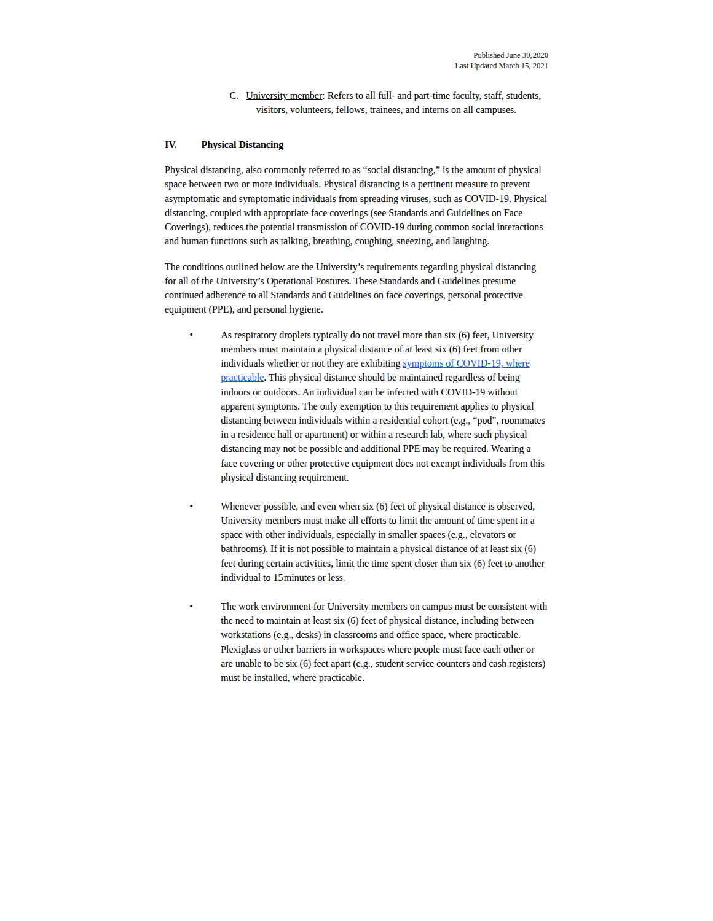Published June 30, 2020
Last Updated March 15, 2021
C. University member: Refers to all full- and part-time faculty, staff, students, visitors, volunteers, fellows, trainees, and interns on all campuses.
IV. Physical Distancing
Physical distancing, also commonly referred to as “social distancing,” is the amount of physical space between two or more individuals. Physical distancing is a pertinent measure to prevent asymptomatic and symptomatic individuals from spreading viruses, such as COVID-19. Physical distancing, coupled with appropriate face coverings (see Standards and Guidelines on Face Coverings), reduces the potential transmission of COVID-19 during common social interactions and human functions such as talking, breathing, coughing, sneezing, and laughing.
The conditions outlined below are the University’s requirements regarding physical distancing for all of the University’s Operational Postures. These Standards and Guidelines presume continued adherence to all Standards and Guidelines on face coverings, personal protective equipment (PPE), and personal hygiene.
As respiratory droplets typically do not travel more than six (6) feet, University members must maintain a physical distance of at least six (6) feet from other individuals whether or not they are exhibiting symptoms of COVID-19, where practicable. This physical distance should be maintained regardless of being indoors or outdoors. An individual can be infected with COVID-19 without apparent symptoms. The only exemption to this requirement applies to physical distancing between individuals within a residential cohort (e.g., “pod”, roommates in a residence hall or apartment) or within a research lab, where such physical distancing may not be possible and additional PPE may be required. Wearing a face covering or other protective equipment does not exempt individuals from this physical distancing requirement.
Whenever possible, and even when six (6) feet of physical distance is observed, University members must make all efforts to limit the amount of time spent in a space with other individuals, especially in smaller spaces (e.g., elevators or bathrooms). If it is not possible to maintain a physical distance of at least six (6) feet during certain activities, limit the time spent closer than six (6) feet to another individual to 15 minutes or less.
The work environment for University members on campus must be consistent with the need to maintain at least six (6) feet of physical distance, including between workstations (e.g., desks) in classrooms and office space, where practicable. Plexiglass or other barriers in workspaces where people must face each other or are unable to be six (6) feet apart (e.g., student service counters and cash registers) must be installed, where practicable.